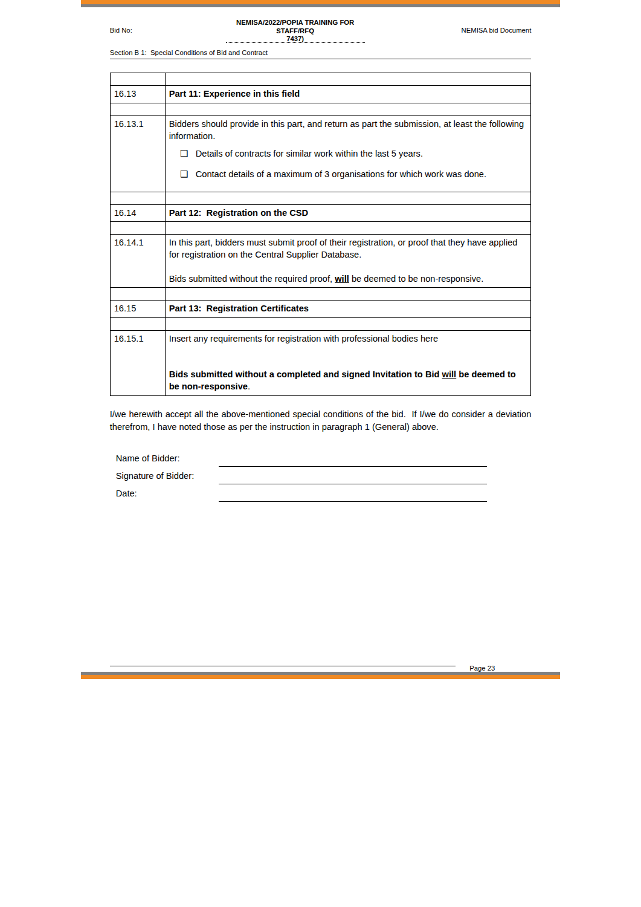Bid No:
NEMISA/2022/POPIA TRAINING FOR STAFF/RFQ
7437)
NEMISA bid Document
Section B 1: Special Conditions of Bid and Contract
| 16.13 | Part 11: Experience in this field |
| 16.13.1 | Bidders should provide in this part, and return as part the submission, at least the following information. Details of contracts for similar work within the last 5 years. Contact details of a maximum of 3 organisations for which work was done. |
| 16.14 | Part 12: Registration on the CSD |
| 16.14.1 | In this part, bidders must submit proof of their registration, or proof that they have applied for registration on the Central Supplier Database. Bids submitted without the required proof, will be deemed to be non-responsive. |
| 16.15 | Part 13: Registration Certificates |
| 16.15.1 | Insert any requirements for registration with professional bodies here Bids submitted without a completed and signed Invitation to Bid will be deemed to be non-responsive . |
I/we herewith accept all the above-mentioned special conditions of the bid. If I/we do consider a deviation therefrom, I have noted those as per the instruction in paragraph 1 (General) above.
| Name of Bidder: | |
| Signature of Bidder: | |
| Date: | |
Page 23